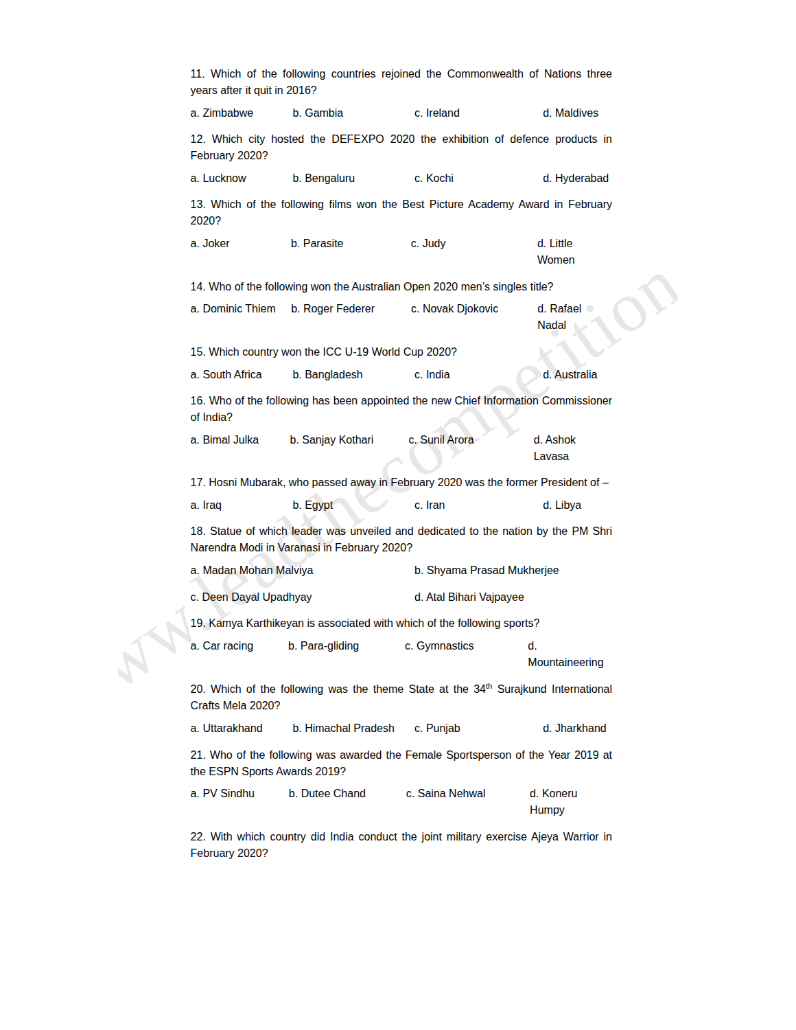www.leadthecompetition.in
11. Which of the following countries rejoined the Commonwealth of Nations three years after it quit in 2016?
a. Zimbabwe b. Gambia c. Ireland d. Maldives
12. Which city hosted the DEFEXPO 2020 the exhibition of defence products in February 2020?
a. Lucknow b. Bengaluru c. Kochi d. Hyderabad
13. Which of the following films won the Best Picture Academy Award in February 2020?
a. Joker b. Parasite c. Judy d. Little Women
14. Who of the following won the Australian Open 2020 men’s singles title?
a. Dominic Thiem b. Roger Federer c. Novak Djokovic d. Rafael Nadal
15. Which country won the ICC U-19 World Cup 2020?
a. South Africa b. Bangladesh c. India d. Australia
16. Who of the following has been appointed the new Chief Information Commissioner of India?
a. Bimal Julka b. Sanjay Kothari c. Sunil Arora d. Ashok Lavasa
17. Hosni Mubarak, who passed away in February 2020 was the former President of –
a. Iraq b. Egypt c. Iran d. Libya
18. Statue of which leader was unveiled and dedicated to the nation by the PM Shri Narendra Modi in Varanasi in February 2020?
a. Madan Mohan Malviya b. Shyama Prasad Mukherjee
c. Deen Dayal Upadhyay d. Atal Bihari Vajpayee
19. Kamya Karthikeyan is associated with which of the following sports?
a. Car racing b. Para-gliding c. Gymnastics d. Mountaineering
20. Which of the following was the theme State at the 34th Surajkund International Crafts Mela 2020?
a. Uttarakhand b. Himachal Pradesh c. Punjab d. Jharkhand
21. Who of the following was awarded the Female Sportsperson of the Year 2019 at the ESPN Sports Awards 2019?
a. PV Sindhu b. Dutee Chand c. Saina Nehwal d. Koneru Humpy
22. With which country did India conduct the joint military exercise Ajeya Warrior in February 2020?